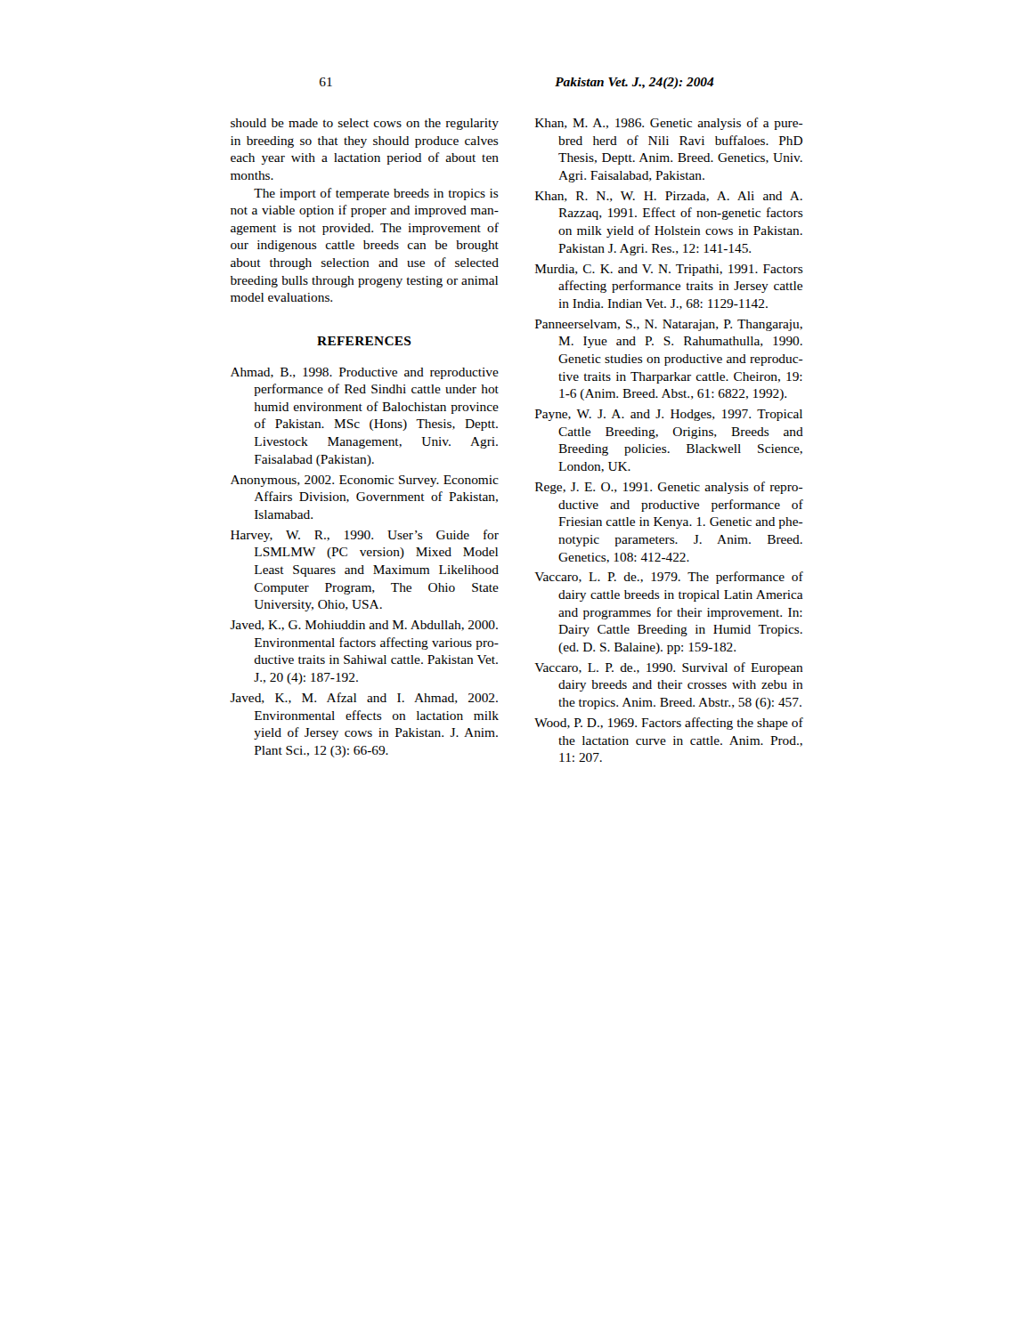61 Pakistan Vet. J., 24(2): 2004
should be made to select cows on the regularity in breeding so that they should produce calves each year with a lactation period of about ten months.
The import of temperate breeds in tropics is not a viable option if proper and improved management is not provided. The improvement of our indigenous cattle breeds can be brought about through selection and use of selected breeding bulls through progeny testing or animal model evaluations.
REFERENCES
Ahmad, B., 1998. Productive and reproductive performance of Red Sindhi cattle under hot humid environment of Balochistan province of Pakistan. MSc (Hons) Thesis, Deptt. Livestock Management, Univ. Agri. Faisalabad (Pakistan).
Anonymous, 2002. Economic Survey. Economic Affairs Division, Government of Pakistan, Islamabad.
Harvey, W. R., 1990. User’s Guide for LSMLMW (PC version) Mixed Model Least Squares and Maximum Likelihood Computer Program, The Ohio State University, Ohio, USA.
Javed, K., G. Mohiuddin and M. Abdullah, 2000. Environmental factors affecting various productive traits in Sahiwal cattle. Pakistan Vet. J., 20 (4): 187-192.
Javed, K., M. Afzal and I. Ahmad, 2002. Environmental effects on lactation milk yield of Jersey cows in Pakistan. J. Anim. Plant Sci., 12 (3): 66-69.
Khan, M. A., 1986. Genetic analysis of a purebred herd of Nili Ravi buffaloes. PhD Thesis, Deptt. Anim. Breed. Genetics, Univ. Agri. Faisalabad, Pakistan.
Khan, R. N., W. H. Pirzada, A. Ali and A. Razzaq, 1991. Effect of non-genetic factors on milk yield of Holstein cows in Pakistan. Pakistan J. Agri. Res., 12: 141-145.
Murdia, C. K. and V. N. Tripathi, 1991. Factors affecting performance traits in Jersey cattle in India. Indian Vet. J., 68: 1129-1142.
Panneerselvam, S., N. Natarajan, P. Thangaraju, M. Iyue and P. S. Rahumathulla, 1990. Genetic studies on productive and reproductive traits in Tharparkar cattle. Cheiron, 19: 1-6 (Anim. Breed. Abst., 61: 6822, 1992).
Payne, W. J. A. and J. Hodges, 1997. Tropical Cattle Breeding, Origins, Breeds and Breeding policies. Blackwell Science, London, UK.
Rege, J. E. O., 1991. Genetic analysis of reproductive and productive performance of Friesian cattle in Kenya. 1. Genetic and phenotypic parameters. J. Anim. Breed. Genetics, 108: 412-422.
Vaccaro, L. P. de., 1979. The performance of dairy cattle breeds in tropical Latin America and programmes for their improvement. In: Dairy Cattle Breeding in Humid Tropics. (ed. D. S. Balaine). pp: 159-182.
Vaccaro, L. P. de., 1990. Survival of European dairy breeds and their crosses with zebu in the tropics. Anim. Breed. Abstr., 58 (6): 457.
Wood, P. D., 1969. Factors affecting the shape of the lactation curve in cattle. Anim. Prod., 11: 207.